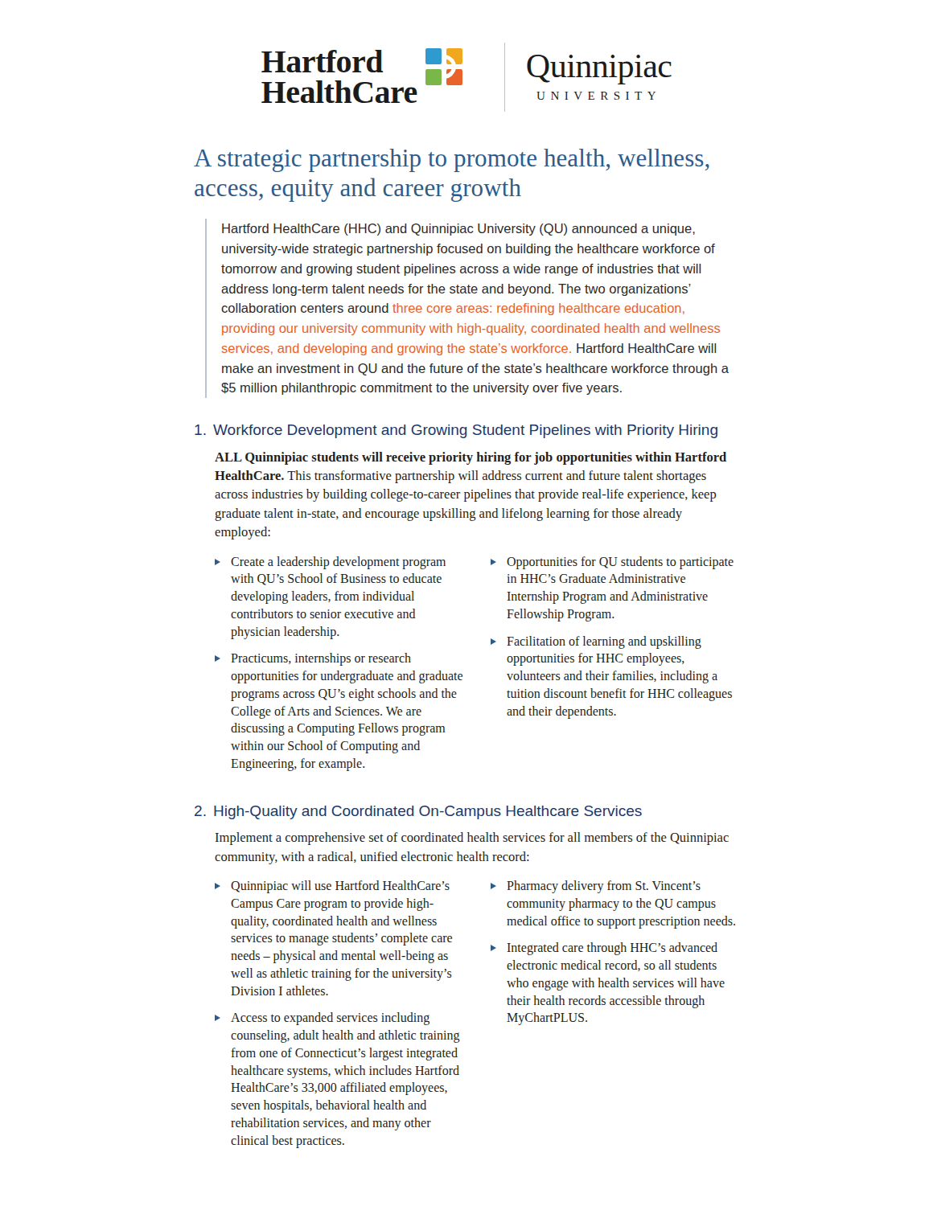Hartford HealthCare
Quinnipiac
University
A strategic partnership to promote health, wellness,
access, equity and career growth
Hartford HealthCare (HHC) and Quinnipiac University (QU) announced a unique, university-wide strategic partnership focused on building the healthcare workforce of tomorrow and growing student pipelines across a wide range of industries that will address long-term talent needs for the state and beyond. The two organizations’ collaboration centers around three core areas: redefining healthcare education, providing our university community with high-quality, coordinated health and wellness services, and developing and growing the state’s workforce. Hartford HealthCare will make an investment in QU and the future of the state’s healthcare workforce through a $5 million philanthropic commitment to the university over five years.
1. Workforce Development and Growing Student Pipelines with Priority Hiring
ALL Quinnipiac students will receive priority hiring for job opportunities within Hartford HealthCare. This transformative partnership will address current and future talent shortages across industries by building college-to-career pipelines that provide real-life experience, keep graduate talent in-state, and encourage upskilling and lifelong learning for those already employed:
Create a leadership development program with QU’s School of Business to educate developing leaders, from individual contributors to senior executive and physician leadership.
Practicums, internships or research opportunities for undergraduate and graduate programs across QU’s eight schools and the College of Arts and Sciences. We are discussing a Computing Fellows program within our School of Computing and Engineering, for example.
Opportunities for QU students to participate in HHC’s Graduate Administrative Internship Program and Administrative Fellowship Program.
Facilitation of learning and upskilling opportunities for HHC employees, volunteers and their families, including a tuition discount benefit for HHC colleagues and their dependents.
2. High-Quality and Coordinated On-Campus Healthcare Services
Implement a comprehensive set of coordinated health services for all members of the Quinnipiac community, with a radical, unified electronic health record:
Quinnipiac will use Hartford HealthCare’s Campus Care program to provide high-quality, coordinated health and wellness services to manage students’ complete care needs – physical and mental well-being as well as athletic training for the university’s Division I athletes.
Access to expanded services including counseling, adult health and athletic training from one of Connecticut’s largest integrated healthcare systems, which includes Hartford HealthCare’s 33,000 affiliated employees, seven hospitals, behavioral health and rehabilitation services, and many other clinical best practices.
Pharmacy delivery from St. Vincent’s community pharmacy to the QU campus medical office to support prescription needs.
Integrated care through HHC’s advanced electronic medical record, so all students who engage with health services will have their health records accessible through MyChartPLUS.